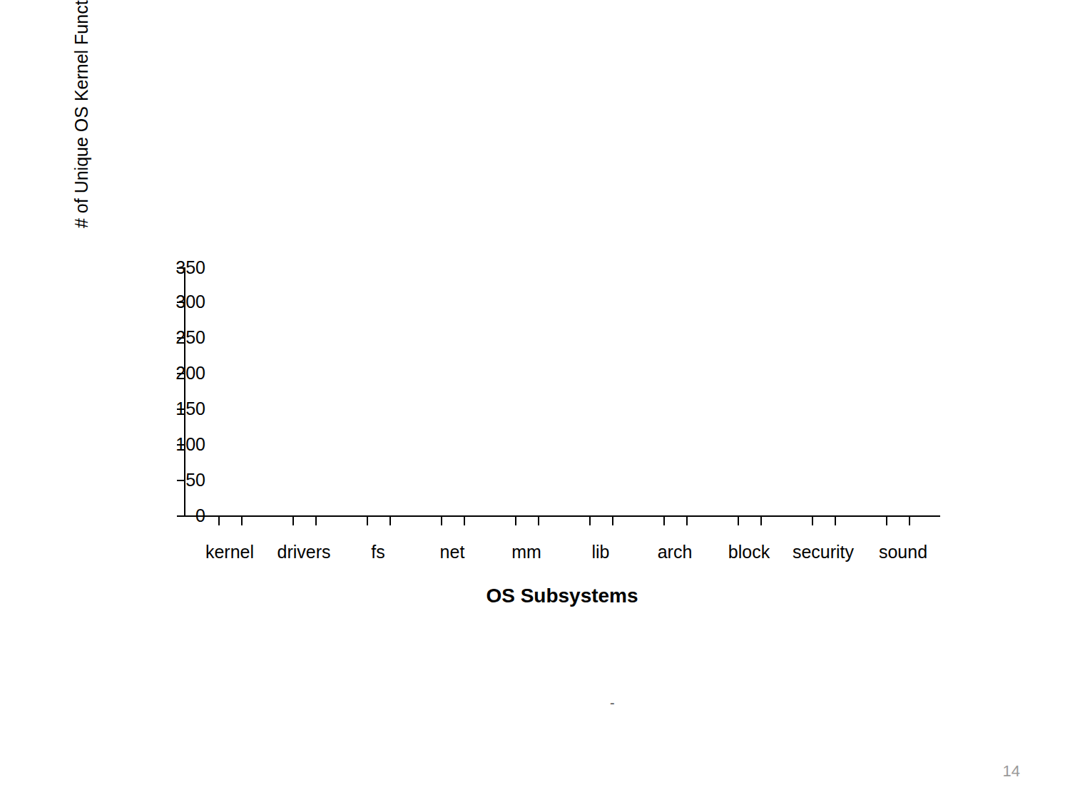# of Unique OS Kernel Functions
0
50
100
150
200
250
300
350
kernel
drivers
fs
net
mm
lib
arch
block
security
sound
OS Subsystems
-
14